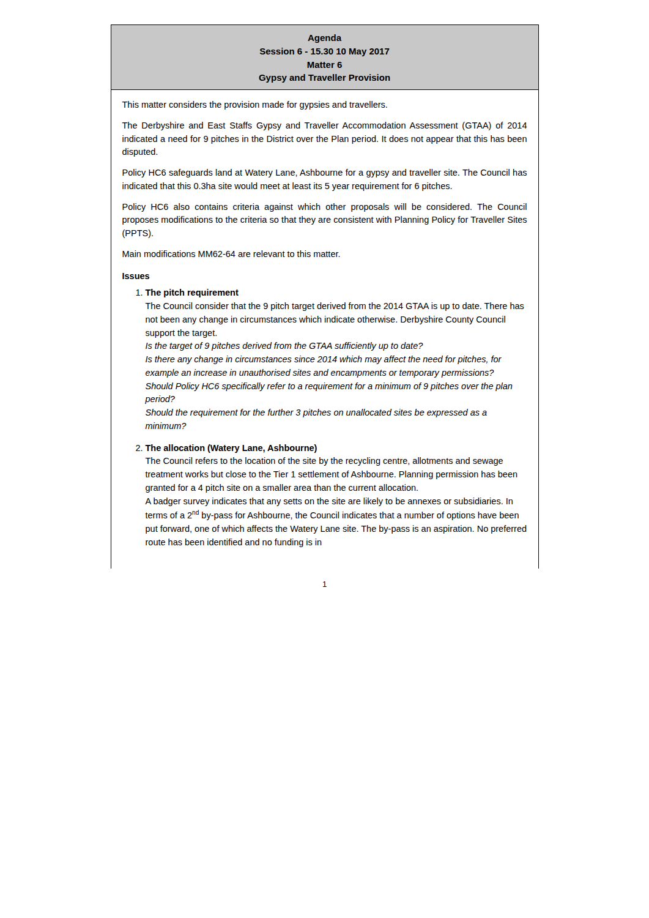Agenda
Session 6 - 15.30 10 May 2017
Matter 6
Gypsy and Traveller Provision
This matter considers the provision made for gypsies and travellers.
The Derbyshire and East Staffs Gypsy and Traveller Accommodation Assessment (GTAA) of 2014 indicated a need for 9 pitches in the District over the Plan period. It does not appear that this has been disputed.
Policy HC6 safeguards land at Watery Lane, Ashbourne for a gypsy and traveller site. The Council has indicated that this 0.3ha site would meet at least its 5 year requirement for 6 pitches.
Policy HC6 also contains criteria against which other proposals will be considered. The Council proposes modifications to the criteria so that they are consistent with Planning Policy for Traveller Sites (PPTS).
Main modifications MM62-64 are relevant to this matter.
Issues
The pitch requirement The Council consider that the 9 pitch target derived from the 2014 GTAA is up to date. There has not been any change in circumstances which indicate otherwise. Derbyshire County Council support the target.
Is the target of 9 pitches derived from the GTAA sufficiently up to date?
Is there any change in circumstances since 2014 which may affect the need for pitches, for example an increase in unauthorised sites and encampments or temporary permissions?
Should Policy HC6 specifically refer to a requirement for a minimum of 9 pitches over the plan period?
Should the requirement for the further 3 pitches on unallocated sites be expressed as a minimum?
The allocation (Watery Lane, Ashbourne) The Council refers to the location of the site by the recycling centre, allotments and sewage treatment works but close to the Tier 1 settlement of Ashbourne. Planning permission has been granted for a 4 pitch site on a smaller area than the current allocation.
A badger survey indicates that any setts on the site are likely to be annexes or subsidiaries. In terms of a 2nd by-pass for Ashbourne, the Council indicates that a number of options have been put forward, one of which affects the Watery Lane site. The by-pass is an aspiration. No preferred route has been identified and no funding is in
1